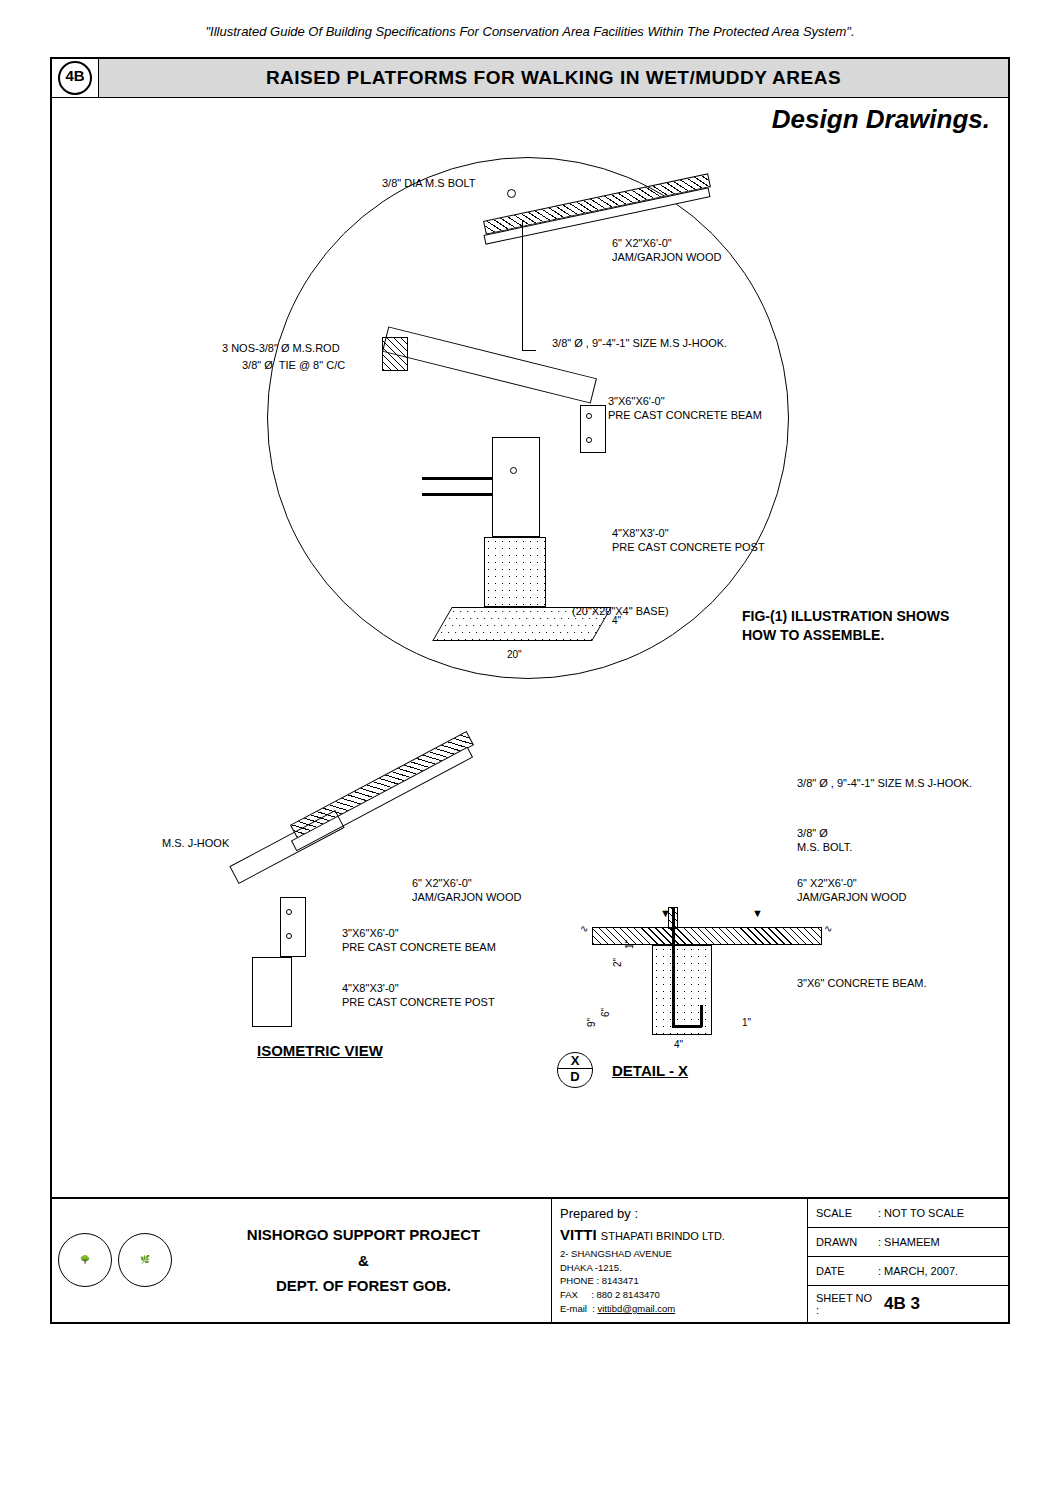"Illustrated Guide Of Building Specifications For Conservation Area Facilities Within The Protected Area System".
4B
RAISED PLATFORMS FOR WALKING IN WET/MUDDY AREAS
Design Drawings.
4"
20"
3/8" DIA M.S BOLT
6" X2"X6'-0"
JAM/GARJON WOOD
3/8" Ø , 9"-4"-1" SIZE M.S J-HOOK.
3 NOS-3/8" Ø M.S.ROD
3/8" Ø TIE @ 8" C/C
3"X6"X6'-0"
PRE CAST CONCRETE BEAM
4"X8"X3'-0"
PRE CAST CONCRETE POST
(20"X20"X4" BASE)
FIG-(1) ILLUSTRATION SHOWS
HOW TO ASSEMBLE.
M.S. J-HOOK
6" X2"X6'-0"
JAM/GARJON WOOD
3"X6"X6'-0"
PRE CAST CONCRETE BEAM
4"X8"X3'-0"
PRE CAST CONCRETE POST
ISOMETRIC VIEW
∿
∿
▼
▼
1"
2"
6"
9"
1"
4"
3/8" Ø , 9"-4"-1" SIZE M.S J-HOOK.
3/8" Ø
M.S. BOLT.
6" X2"X6'-0"
JAM/GARJON WOOD
3"X6" CONCRETE BEAM.
XD
DETAIL - X
🌳
🌿
NISHORGO SUPPORT PROJECT
&
DEPT. OF FOREST GOB.
Prepared by :
VITTI STHAPATI BRINDO LTD.
2- SHANGSHAD AVENUE
DHAKA -1215.
PHONE : 8143471
FAX : 880 2 8143470
E-mail : vittibd@gmail.com
SCALE: NOT TO SCALE
DRAWN: SHAMEEM
DATE: MARCH, 2007.
SHEET NO : 4B 3